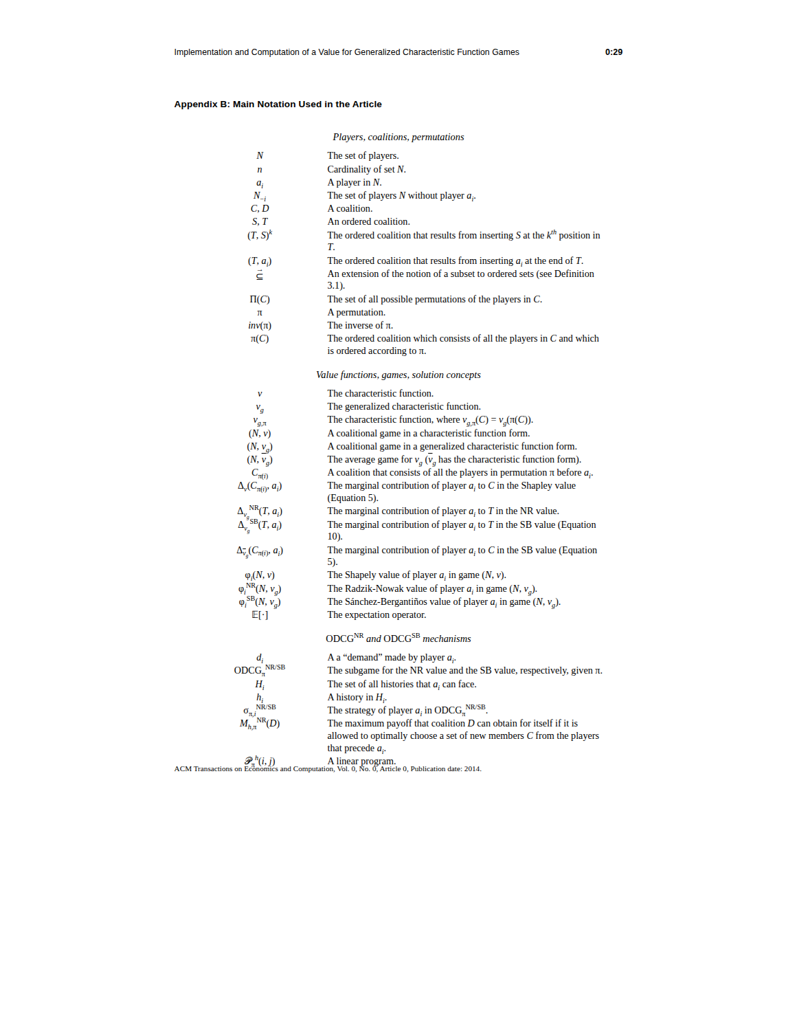Implementation and Computation of a Value for Generalized Characteristic Function Games 0:29
Appendix B: Main Notation Used in the Article
| Players, coalitions, permutations |
| N | The set of players. |
| n | Cardinality of set N . |
| a i | A player in N . |
| N − i | The set of players N without player a i . |
| C , D | A coalition. |
| S , T | An ordered coalition. |
| ( T , S ) k | The ordered coalition that results from inserting S at the k th position in T . |
| ( T , a i ) | The ordered coalition that results from inserting a i at the end of T . |
| → ⊆ | An extension of the notion of a subset to ordered sets (see Definition 3.1). |
| Π( C ) | The set of all possible permutations of the players in C . |
| π | A permutation. |
| inv (π) | The inverse of π. |
| π( C ) | The ordered coalition which consists of all the players in C and which is ordered according to π. |
| Value functions, games, solution concepts |
| v | The characteristic function. |
| v g | The generalized characteristic function. |
| v g ,π | The characteristic function, where v g ,π ( C ) = v g (π( C )). |
| ( N , v ) | A coalitional game in a characteristic function form. |
| ( N , v g ) | A coalitional game in a generalized characteristic function form. |
| ( N , v g ) | The average game for v g ( v g has the characteristic function form). |
| C ← π( i ) | A coalition that consists of all the players in permutation π before a i . |
| Δ v ( C ← π( i ) , a i ) | The marginal contribution of player a i to C in the Shapley value (Equation 5). |
| Δ v g NR ( T , a i ) | The marginal contribution of player a i to T in the NR value. |
| Δ v g SB ( T , a i ) | The marginal contribution of player a i to T in the SB value (Equation 10). |
| Δ v g ( C ← π( i ) , a i ) | The marginal contribution of player a i to C in the SB value (Equation 5). |
| φ i ( N , v ) | The Shapely value of player a i in game ( N , v ). |
| φ i NR ( N , v g ) | The Radzik-Nowak value of player a i in game ( N , v g ). |
| φ i SB ( N , v g ) | The Sánchez-Bergantiños value of player a i in game ( N , v g ). |
| 𝔼[·] | The expectation operator. |
| ODCG NR and ODCG SB mechanisms |
| d i | A a “demand” made by player a i . |
| ODCG π NR/SB | The subgame for the NR value and the SB value, respectively, given π. |
| H i | The set of all histories that a i can face. |
| h i | A history in H i . |
| σ π, i NR/SB | The strategy of player a i in ODCG π NR/SB . |
| M h ,π NR ( D ) | The maximum payoff that coalition D can obtain for itself if it is allowed to optimally choose a set of new members C from the players that precede a i . |
| 𝒫 π h ( i , j ) | A linear program. |
ACM Transactions on Economics and Computation, Vol. 0, No. 0, Article 0, Publication date: 2014.